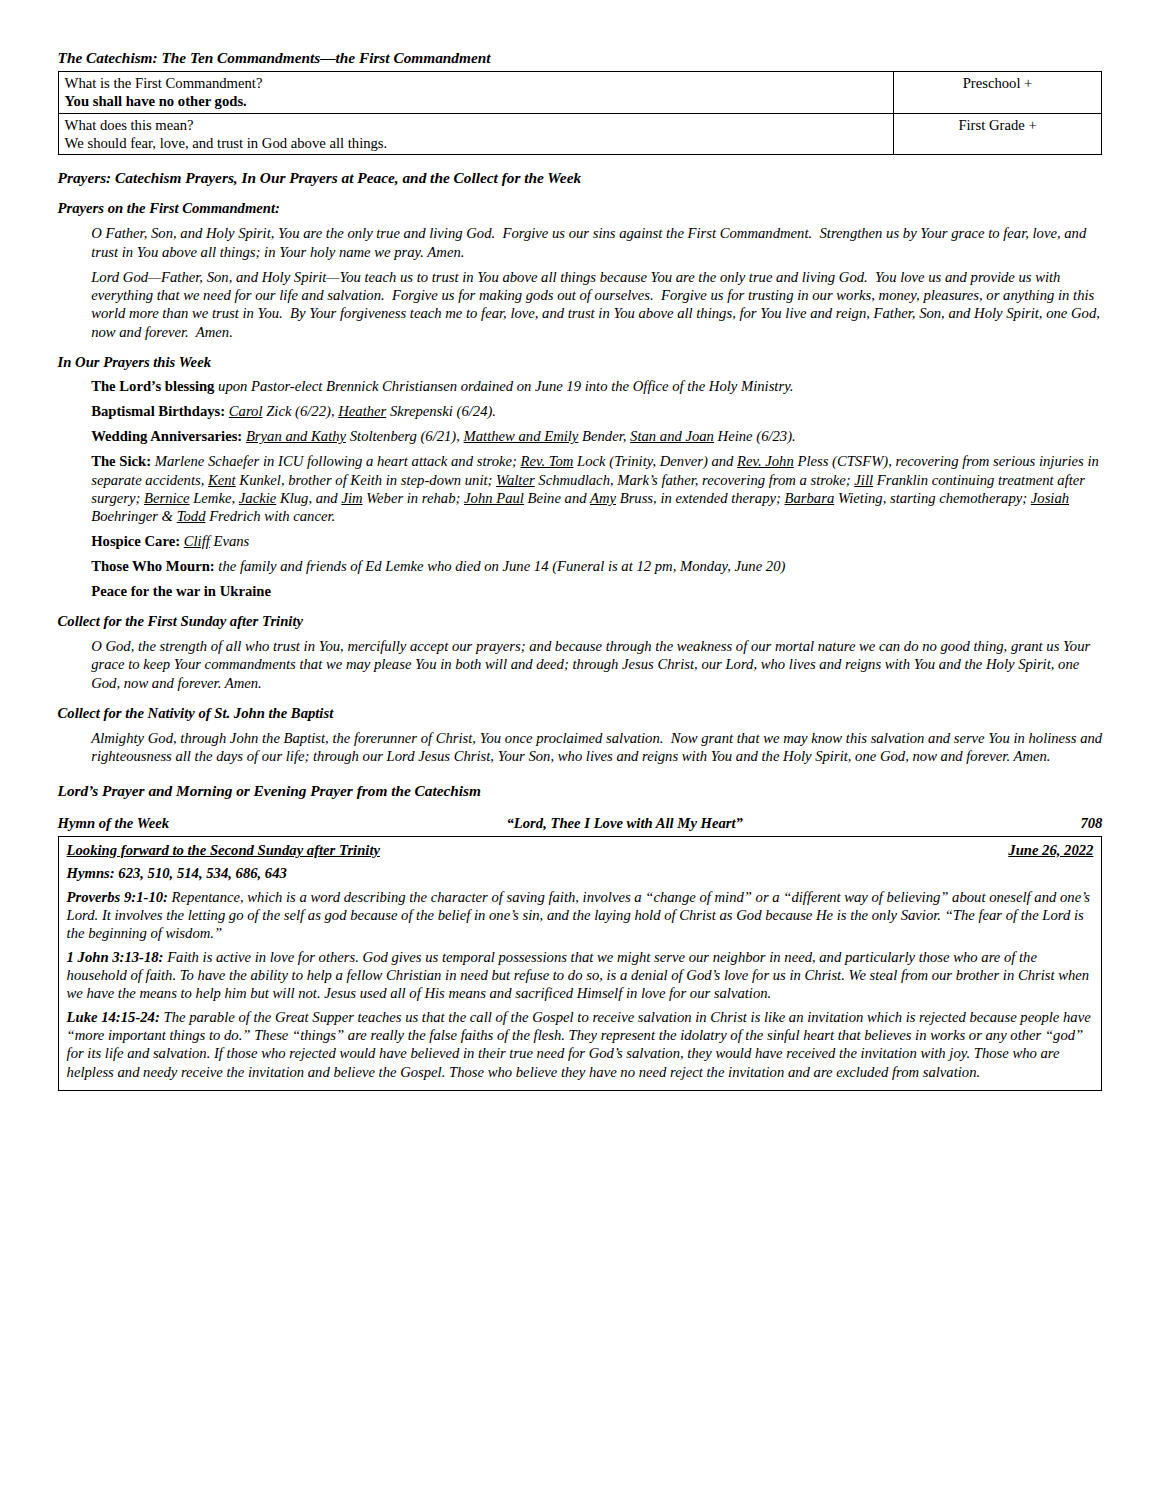The Catechism: The Ten Commandments—the First Commandment
| What is the First Commandment? You shall have no other gods. | Preschool + |
| What does this mean? We should fear, love, and trust in God above all things. | First Grade + |
Prayers: Catechism Prayers, In Our Prayers at Peace, and the Collect for the Week
Prayers on the First Commandment:
O Father, Son, and Holy Spirit, You are the only true and living God. Forgive us our sins against the First Commandment. Strengthen us by Your grace to fear, love, and trust in You above all things; in Your holy name we pray. Amen.
Lord God—Father, Son, and Holy Spirit—You teach us to trust in You above all things because You are the only true and living God. You love us and provide us with everything that we need for our life and salvation. Forgive us for making gods out of ourselves. Forgive us for trusting in our works, money, pleasures, or anything in this world more than we trust in You. By Your forgiveness teach me to fear, love, and trust in You above all things, for You live and reign, Father, Son, and Holy Spirit, one God, now and forever. Amen.
In Our Prayers this Week
The Lord’s blessing upon Pastor-elect Brennick Christiansen ordained on June 19 into the Office of the Holy Ministry.
Baptismal Birthdays: Carol Zick (6/22), Heather Skrepenski (6/24).
Wedding Anniversaries: Bryan and Kathy Stoltenberg (6/21), Matthew and Emily Bender, Stan and Joan Heine (6/23).
The Sick: Marlene Schaefer in ICU following a heart attack and stroke; Rev. Tom Lock (Trinity, Denver) and Rev. John Pless (CTSFW), recovering from serious injuries in separate accidents, Kent Kunkel, brother of Keith in step-down unit; Walter Schmudlach, Mark’s father, recovering from a stroke; Jill Franklin continuing treatment after surgery; Bernice Lemke, Jackie Klug, and Jim Weber in rehab; John Paul Beine and Amy Bruss, in extended therapy; Barbara Wieting, starting chemotherapy; Josiah Boehringer & Todd Fredrich with cancer.
Hospice Care: Cliff Evans
Those Who Mourn: the family and friends of Ed Lemke who died on June 14 (Funeral is at 12 pm, Monday, June 20)
Peace for the war in Ukraine
Collect for the First Sunday after Trinity
O God, the strength of all who trust in You, mercifully accept our prayers; and because through the weakness of our mortal nature we can do no good thing, grant us Your grace to keep Your commandments that we may please You in both will and deed; through Jesus Christ, our Lord, who lives and reigns with You and the Holy Spirit, one God, now and forever. Amen.
Collect for the Nativity of St. John the Baptist
Almighty God, through John the Baptist, the forerunner of Christ, You once proclaimed salvation. Now grant that we may know this salvation and serve You in holiness and righteousness all the days of our life; through our Lord Jesus Christ, Your Son, who lives and reigns with You and the Holy Spirit, one God, now and forever. Amen.
Lord’s Prayer and Morning or Evening Prayer from the Catechism
Hymn of the Week “Lord, Thee I Love with All My Heart” 708
Looking forward to the Second Sunday after Trinity June 26, 2022
Hymns: 623, 510, 514, 534, 686, 643
Proverbs 9:1-10: Repentance, which is a word describing the character of saving faith, involves a “change of mind” or a “different way of believing” about oneself and one’s Lord. It involves the letting go of the self as god because of the belief in one’s sin, and the laying hold of Christ as God because He is the only Savior. “The fear of the Lord is the beginning of wisdom.”
1 John 3:13-18: Faith is active in love for others. God gives us temporal possessions that we might serve our neighbor in need, and particularly those who are of the household of faith. To have the ability to help a fellow Christian in need but refuse to do so, is a denial of God’s love for us in Christ. We steal from our brother in Christ when we have the means to help him but will not. Jesus used all of His means and sacrificed Himself in love for our salvation.
Luke 14:15-24: The parable of the Great Supper teaches us that the call of the Gospel to receive salvation in Christ is like an invitation which is rejected because people have “more important things to do.” These “things” are really the false faiths of the flesh. They represent the idolatry of the sinful heart that believes in works or any other “god” for its life and salvation. If those who rejected would have believed in their true need for God’s salvation, they would have received the invitation with joy. Those who are helpless and needy receive the invitation and believe the Gospel. Those who believe they have no need reject the invitation and are excluded from salvation.